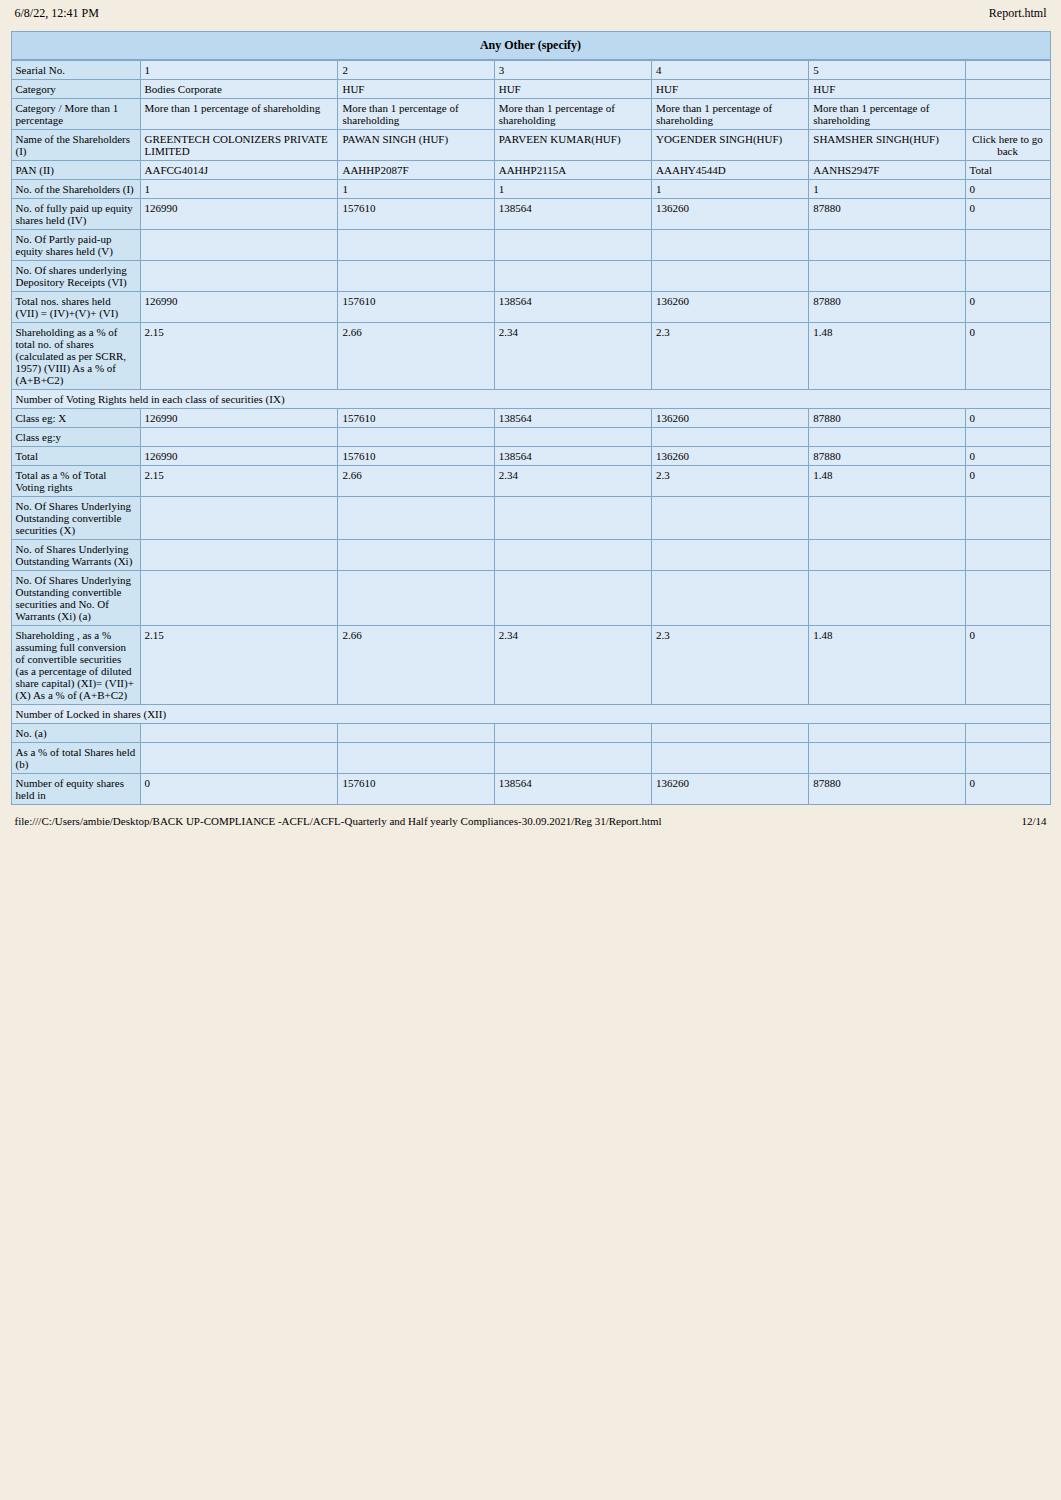6/8/22, 12:41 PM Report.html
Any Other (specify)
| Searial No. | 1 | 2 | 3 | 4 | 5 | |
| Category | Bodies Corporate | HUF | HUF | HUF | HUF | |
| Category / More than 1 percentage | More than 1 percentage of shareholding | More than 1 percentage of shareholding | More than 1 percentage of shareholding | More than 1 percentage of shareholding | More than 1 percentage of shareholding | |
| Name of the Shareholders (I) | GREENTECH COLONIZERS PRIVATE LIMITED | PAWAN SINGH (HUF) | PARVEEN KUMAR(HUF) | YOGENDER SINGH(HUF) | SHAMSHER SINGH(HUF) | Click here to go back |
| PAN (II) | AAFCG4014J | AAHHP2087F | AAHHP2115A | AAAHY4544D | AANHS2947F | Total |
| No. of the Shareholders (I) | 1 | 1 | 1 | 1 | 1 | 0 |
| No. of fully paid up equity shares held (IV) | 126990 | 157610 | 138564 | 136260 | 87880 | 0 |
| No. Of Partly paid-up equity shares held (V) | | | | | | |
| No. Of shares underlying Depository Receipts (VI) | | | | | | |
| Total nos. shares held (VII) = (IV)+(V)+ (VI) | 126990 | 157610 | 138564 | 136260 | 87880 | 0 |
| Shareholding as a % of total no. of shares (calculated as per SCRR, 1957) (VIII) As a % of (A+B+C2) | 2.15 | 2.66 | 2.34 | 2.3 | 1.48 | 0 |
| Number of Voting Rights held in each class of securities (IX) |
| Class eg: X | 126990 | 157610 | 138564 | 136260 | 87880 | 0 |
| Class eg:y | | | | | | |
| Total | 126990 | 157610 | 138564 | 136260 | 87880 | 0 |
| Total as a % of Total Voting rights | 2.15 | 2.66 | 2.34 | 2.3 | 1.48 | 0 |
| No. Of Shares Underlying Outstanding convertible securities (X) | | | | | | |
| No. of Shares Underlying Outstanding Warrants (Xi) | | | | | | |
| No. Of Shares Underlying Outstanding convertible securities and No. Of Warrants (Xi) (a) | | | | | | |
| Shareholding , as a % assuming full conversion of convertible securities (as a percentage of diluted share capital) (XI)= (VII)+(X) As a % of (A+B+C2) | 2.15 | 2.66 | 2.34 | 2.3 | 1.48 | 0 |
| Number of Locked in shares (XII) |
| No. (a) | | | | | | |
| As a % of total Shares held (b) | | | | | | |
| Number of equity shares held in | 0 | 157610 | 138564 | 136260 | 87880 | 0 |
file:///C:/Users/ambie/Desktop/BACK UP-COMPLIANCE -ACFL/ACFL-Quarterly and Half yearly Compliances-30.09.2021/Reg 31/Report.html 12/14